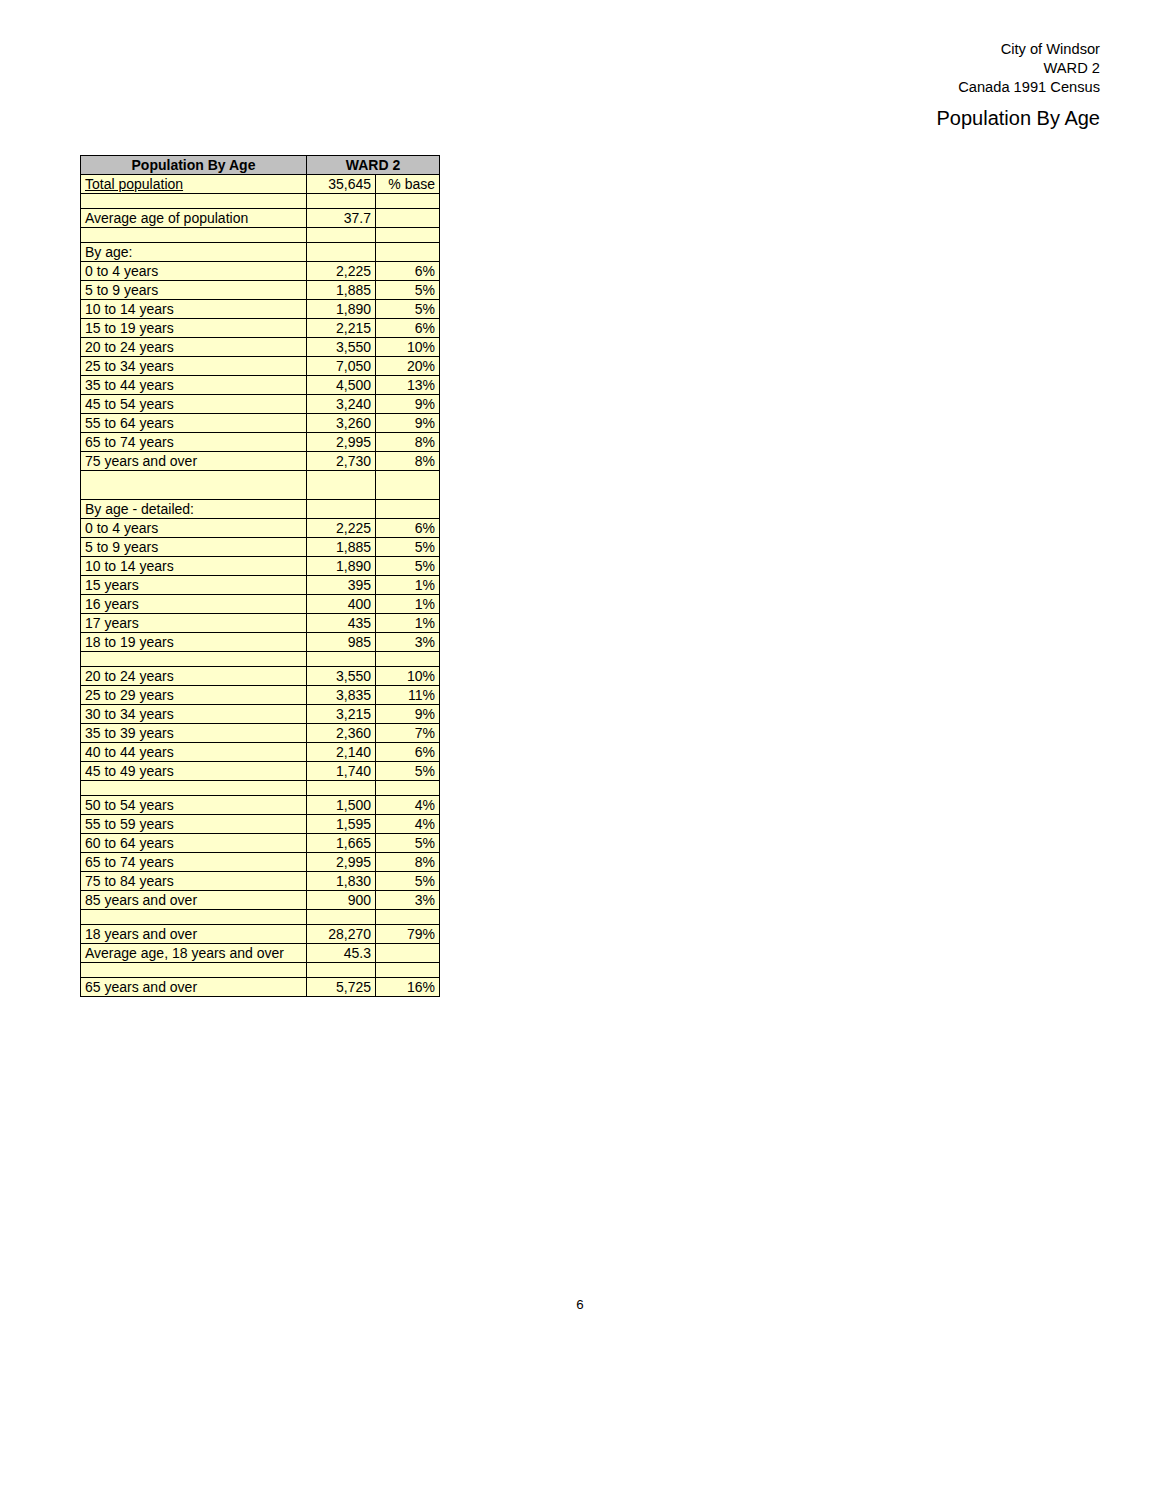City of Windsor
WARD 2
Canada 1991 Census
Population By Age
| Population By Age | WARD 2 |
| --- | --- |
| Total population | 35,645 | % base |
| Average age of population | 37.7 | |
| By age: | | |
| 0 to 4 years | 2,225 | 6% |
| 5 to 9 years | 1,885 | 5% |
| 10 to 14 years | 1,890 | 5% |
| 15 to 19 years | 2,215 | 6% |
| 20 to 24 years | 3,550 | 10% |
| 25 to 34 years | 7,050 | 20% |
| 35 to 44 years | 4,500 | 13% |
| 45 to 54 years | 3,240 | 9% |
| 55 to 64 years | 3,260 | 9% |
| 65 to 74 years | 2,995 | 8% |
| 75 years and over | 2,730 | 8% |
| By age - detailed: | | |
| 0 to 4 years | 2,225 | 6% |
| 5 to 9 years | 1,885 | 5% |
| 10 to 14 years | 1,890 | 5% |
| 15 years | 395 | 1% |
| 16 years | 400 | 1% |
| 17 years | 435 | 1% |
| 18 to 19 years | 985 | 3% |
| 20 to 24 years | 3,550 | 10% |
| 25 to 29 years | 3,835 | 11% |
| 30 to 34 years | 3,215 | 9% |
| 35 to 39 years | 2,360 | 7% |
| 40 to 44 years | 2,140 | 6% |
| 45 to 49 years | 1,740 | 5% |
| 50 to 54 years | 1,500 | 4% |
| 55 to 59 years | 1,595 | 4% |
| 60 to 64 years | 1,665 | 5% |
| 65 to 74 years | 2,995 | 8% |
| 75 to 84 years | 1,830 | 5% |
| 85 years and over | 900 | 3% |
| 18 years and over | 28,270 | 79% |
| Average age, 18 years and over | 45.3 | |
| 65 years and over | 5,725 | 16% |
6